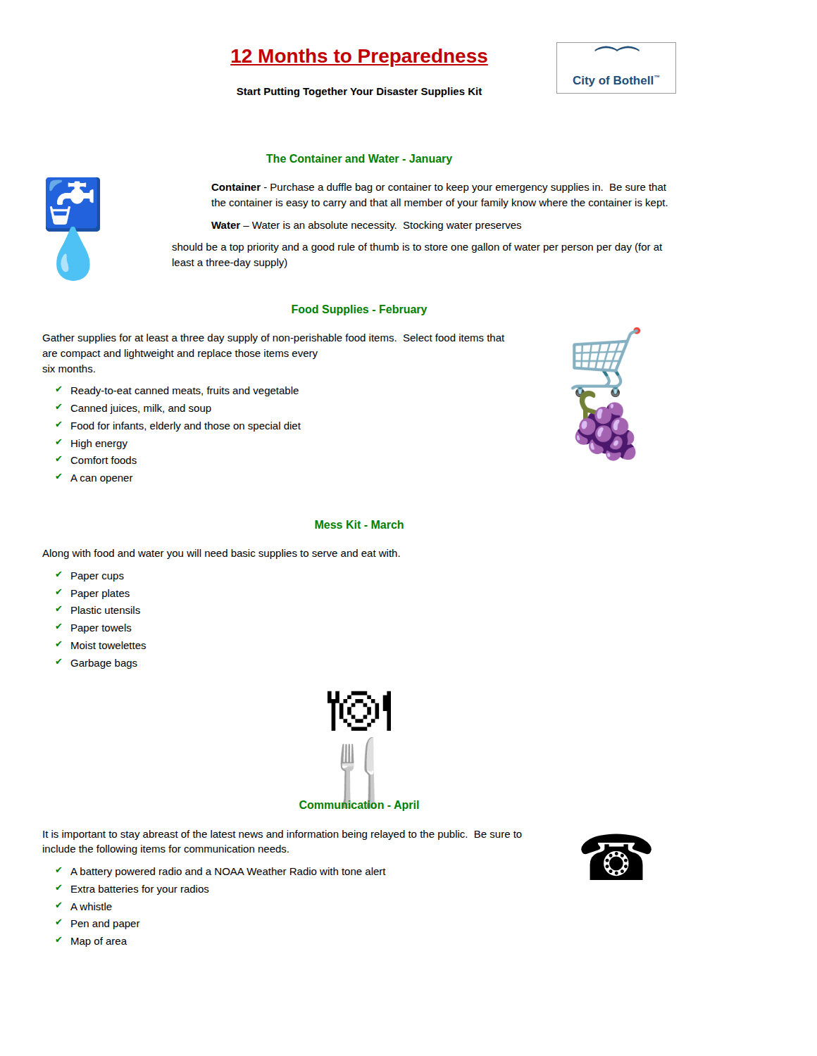⏜⏜
City of Bothell™
12 Months to Preparedness
Start Putting Together Your Disaster Supplies Kit
The Container and Water - January
🚰💧
Container - Purchase a duffle bag or container to keep your emergency supplies in. Be sure that the container is easy to carry and that all member of your family know where the container is kept.
Water – Water is an absolute necessity. Stocking water preserves
should be a top priority and a good rule of thumb is to store one gallon of water per person per day (for at least a three-day supply)
Food Supplies - February
🛒🍇
Gather supplies for at least a three day supply of non-perishable food items. Select food items that are compact and lightweight and replace those items every
six months.
Ready-to-eat canned meats, fruits and vegetable
Canned juices, milk, and soup
Food for infants, elderly and those on special diet
High energy
Comfort foods
A can opener
Mess Kit - March
Along with food and water you will need basic supplies to serve and eat with.
Paper cups
Paper plates
Plastic utensils
Paper towels
Moist towelettes
Garbage bags
🍽🍴
Communication - April
☎
It is important to stay abreast of the latest news and information being relayed to the public. Be sure to include the following items for communication needs.
A battery powered radio and a NOAA Weather Radio with tone alert
Extra batteries for your radios
A whistle
Pen and paper
Map of area